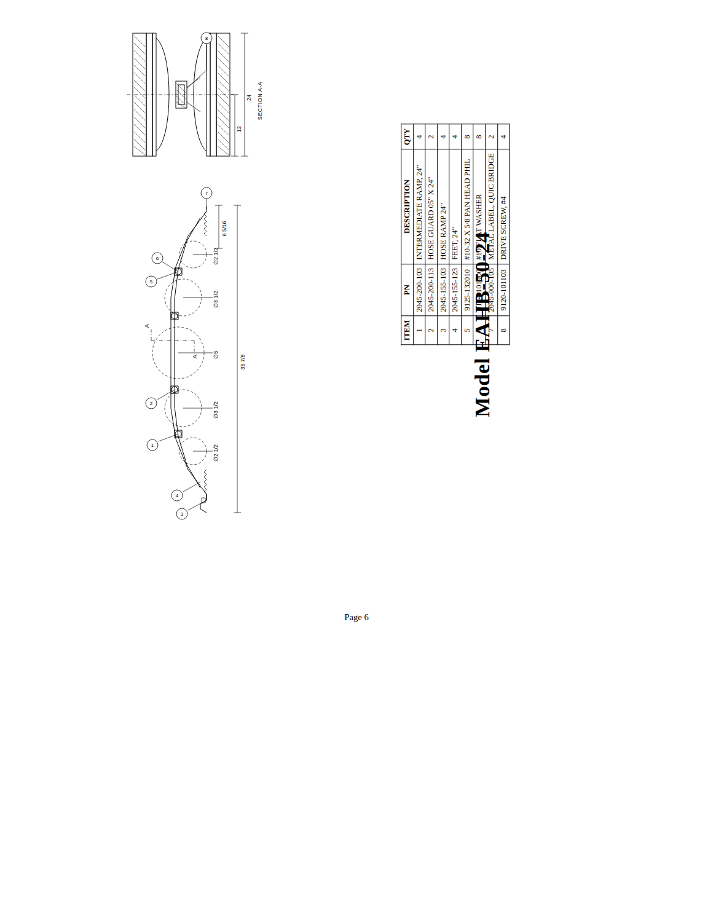Model EAHB-50-24
| ITEM | PN | DESCRIPTION | QTY |
| --- | --- | --- | --- |
| 1 | 2045-200-103 | INTERMEDIATE RAMP, 24" | 4 |
| 2 | 2045-200-113 | HOSE GUARD 05" X 24" | 2 |
| 3 | 2045-155-103 | HOSE RAMP 24" | 4 |
| 4 | 2045-155-123 | FEET, 24" | 4 |
| 5 | 9125-132010 | #10-32 X 5/8 PAN HEAD PHIL | 8 |
| 6 | 9114-101900 | #10 FLAT WASHER | 8 |
| 7 | 2045-000-105 | METAL LABEL, QUIC BRIDGE | 2 |
| 8 | 9120-101103 | DRIVE SCREW, #4 | 4 |
8 24 12 SECTION A-A 35 7/8 6 5/16 ∅2 1/2 ∅3 1/2 ∅5 ∅3 1/2 ∅2 1/2 A A 7 6 5 2 1 4 3
Page 6